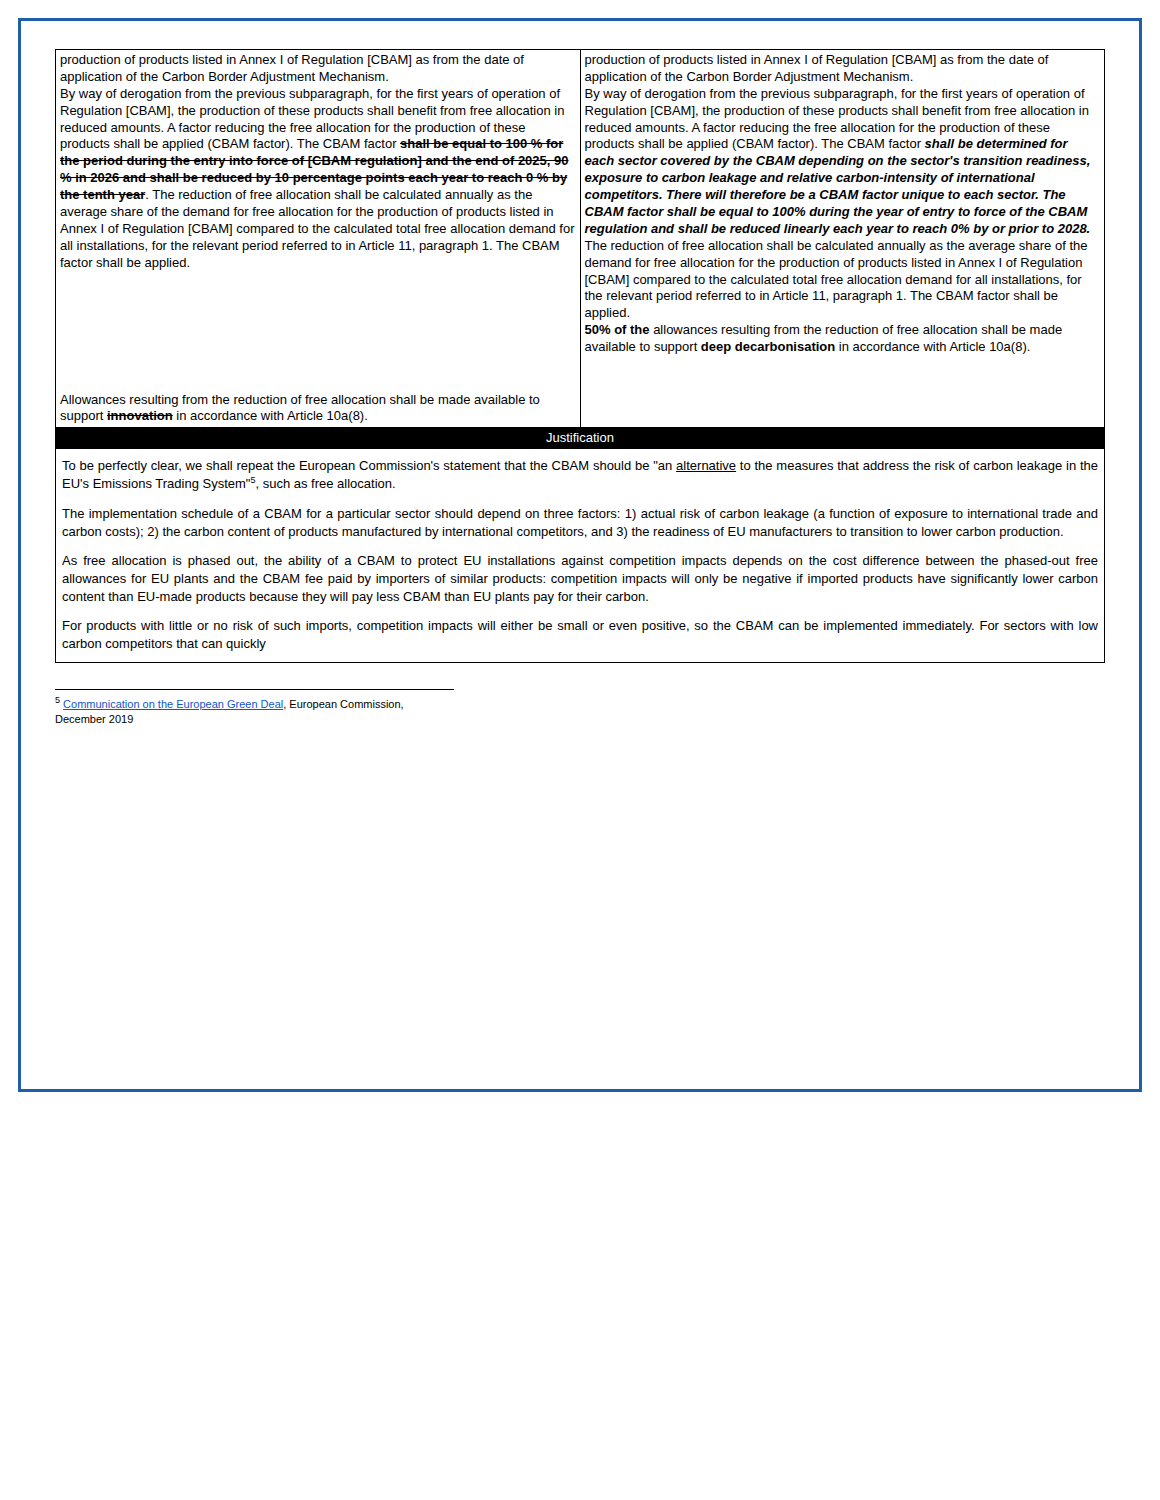| production of products listed in Annex I of Regulation [CBAM] as from the date of application of the Carbon Border Adjustment Mechanism. By way of derogation from the previous subparagraph, for the first years of operation of Regulation [CBAM], the production of these products shall benefit from free allocation in reduced amounts. A factor reducing the free allocation for the production of these products shall be applied (CBAM factor). The CBAM factor shall be equal to 100 % for the period during the entry into force of [CBAM regulation] and the end of 2025, 90 % in 2026 and shall be reduced by 10 percentage points each year to reach 0 % by the tenth year . The reduction of free allocation shall be calculated annually as the average share of the demand for free allocation for the production of products listed in Annex I of Regulation [CBAM] compared to the calculated total free allocation demand for all installations, for the relevant period referred to in Article 11, paragraph 1. The CBAM factor shall be applied. Allowances resulting from the reduction of free allocation shall be made available to support innovation in accordance with Article 10a(8). | production of products listed in Annex I of Regulation [CBAM] as from the date of application of the Carbon Border Adjustment Mechanism. By way of derogation from the previous subparagraph, for the first years of operation of Regulation [CBAM], the production of these products shall benefit from free allocation in reduced amounts. A factor reducing the free allocation for the production of these products shall be applied (CBAM factor). The CBAM factor shall be determined for each sector covered by the CBAM depending on the sector's transition readiness, exposure to carbon leakage and relative carbon-intensity of international competitors. There will therefore be a CBAM factor unique to each sector. The CBAM factor shall be equal to 100% during the year of entry to force of the CBAM regulation and shall be reduced linearly each year to reach 0% by or prior to 2028. The reduction of free allocation shall be calculated annually as the average share of the demand for free allocation for the production of products listed in Annex I of Regulation [CBAM] compared to the calculated total free allocation demand for all installations, for the relevant period referred to in Article 11, paragraph 1. The CBAM factor shall be applied. 50% of the allowances resulting from the reduction of free allocation shall be made available to support deep decarbonisation in accordance with Article 10a(8). |
Justification
To be perfectly clear, we shall repeat the European Commission's statement that the CBAM should be "an alternative to the measures that address the risk of carbon leakage in the EU's Emissions Trading System"5, such as free allocation.
The implementation schedule of a CBAM for a particular sector should depend on three factors: 1) actual risk of carbon leakage (a function of exposure to international trade and carbon costs); 2) the carbon content of products manufactured by international competitors, and 3) the readiness of EU manufacturers to transition to lower carbon production.
As free allocation is phased out, the ability of a CBAM to protect EU installations against competition impacts depends on the cost difference between the phased-out free allowances for EU plants and the CBAM fee paid by importers of similar products: competition impacts will only be negative if imported products have significantly lower carbon content than EU-made products because they will pay less CBAM than EU plants pay for their carbon.
For products with little or no risk of such imports, competition impacts will either be small or even positive, so the CBAM can be implemented immediately. For sectors with low carbon competitors that can quickly
5 Communication on the European Green Deal, European Commission, December 2019